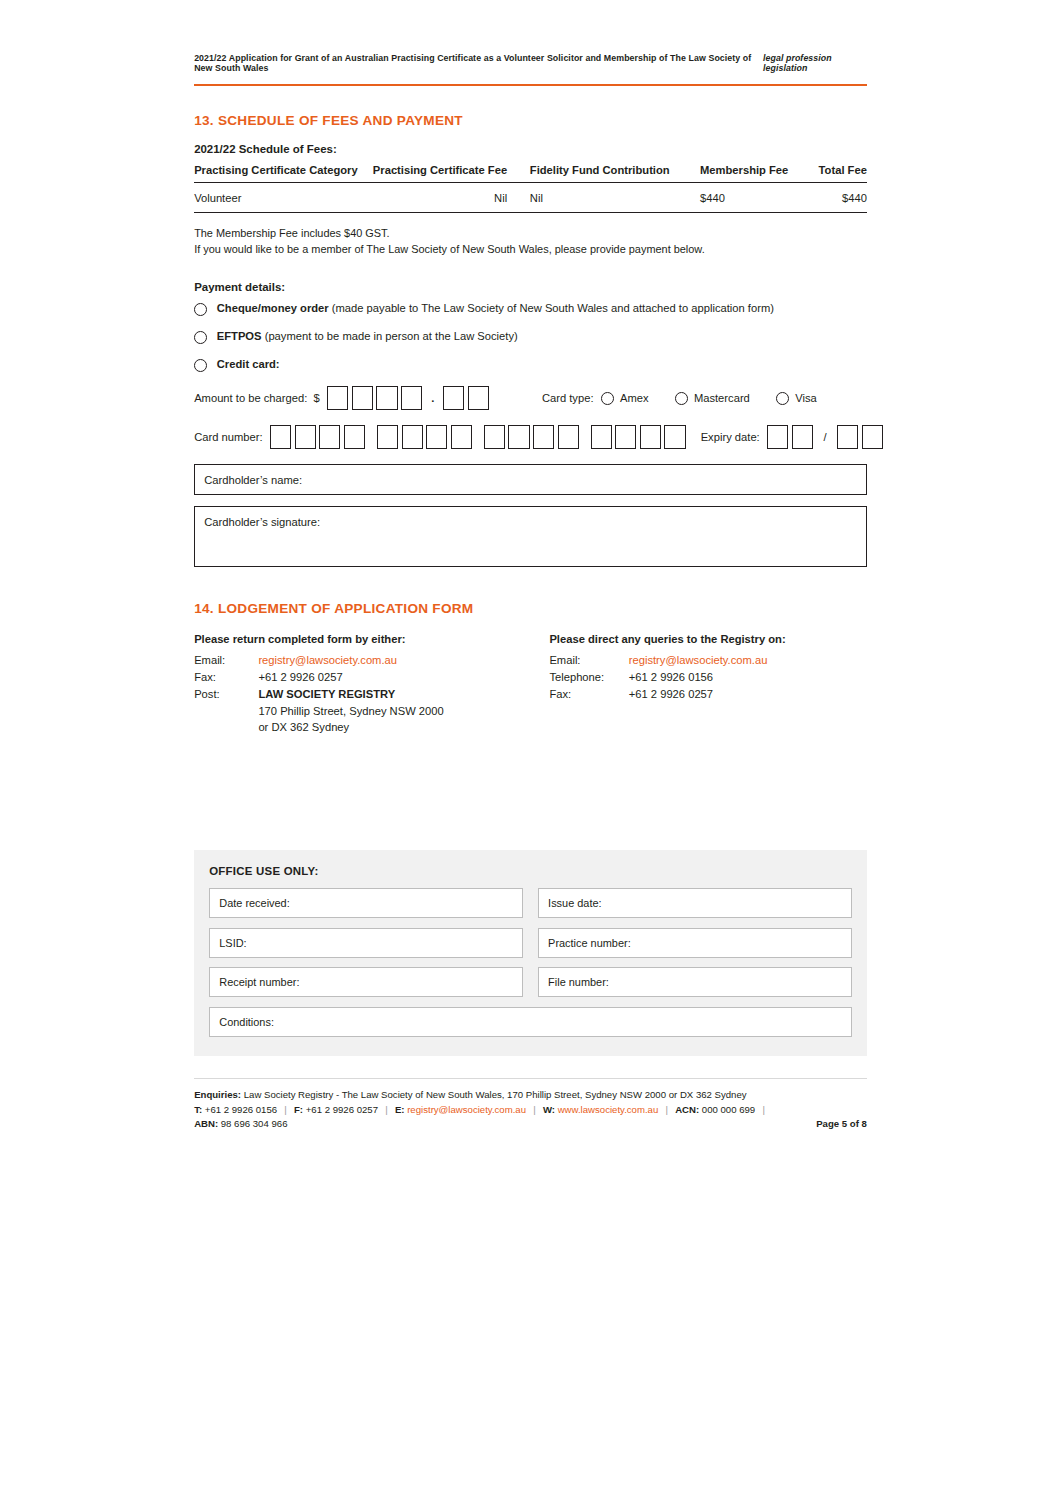2021/22 Application for Grant of an Australian Practising Certificate as a Volunteer Solicitor and Membership of The Law Society of New South Wales
legal profession legislation
13. Schedule of Fees and Payment
2021/22 Schedule of Fees:
| Practising Certificate Category | Practising Certificate Fee | Fidelity Fund Contribution | Membership Fee | Total Fee |
| --- | --- | --- | --- | --- |
| Volunteer | Nil | Nil | $440 | $440 |
The Membership Fee includes $40 GST.
If you would like to be a member of The Law Society of New South Wales, please provide payment below.
Payment details:
Cheque/money order (made payable to The Law Society of New South Wales and attached to application form)
EFTPOS (payment to be made in person at the Law Society)
Credit card:
Amount to be charged: $ . Card type: Amex Mastercard Visa
Card number: Expiry date: /
Cardholder’s name:
Cardholder’s signature:
14. Lodgement of Application Form
Please return completed form by either:
Email: registry@lawsociety.com.au
Fax:+61 2 9926 0257
Post: LAW SOCIETY REGISTRY
170 Phillip Street, Sydney NSW 2000
or DX 362 Sydney
Please direct any queries to the Registry on:
Email: registry@lawsociety.com.au
Telephone:+61 2 9926 0156
Fax:+61 2 9926 0257
OFFICE USE ONLY:
Date received:
Issue date:
LSID:
Practice number:
Receipt number:
File number:
Conditions:
Enquiries: Law Society Registry - The Law Society of New South Wales, 170 Phillip Street, Sydney NSW 2000 or DX 362 Sydney
T: +61 2 9926 0156 | F: +61 2 9926 0257 | E: registry@lawsociety.com.au | W: www.lawsociety.com.au | ACN: 000 000 699 | ABN: 98 696 304 966
Page 5 of 8